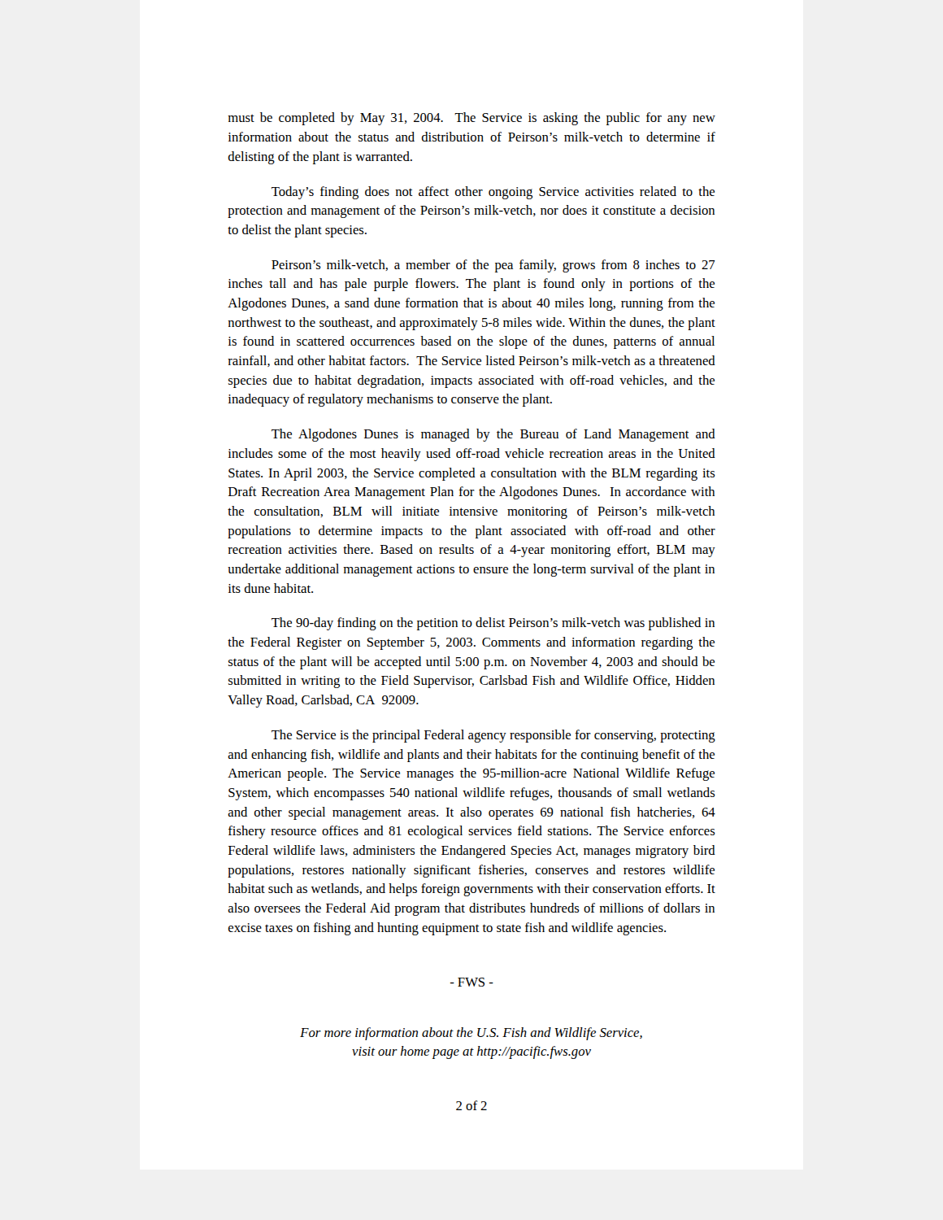must be completed by May 31, 2004. The Service is asking the public for any new information about the status and distribution of Peirson’s milk-vetch to determine if delisting of the plant is warranted.
Today’s finding does not affect other ongoing Service activities related to the protection and management of the Peirson’s milk-vetch, nor does it constitute a decision to delist the plant species.
Peirson’s milk-vetch, a member of the pea family, grows from 8 inches to 27 inches tall and has pale purple flowers. The plant is found only in portions of the Algodones Dunes, a sand dune formation that is about 40 miles long, running from the northwest to the southeast, and approximately 5-8 miles wide. Within the dunes, the plant is found in scattered occurrences based on the slope of the dunes, patterns of annual rainfall, and other habitat factors. The Service listed Peirson’s milk-vetch as a threatened species due to habitat degradation, impacts associated with off-road vehicles, and the inadequacy of regulatory mechanisms to conserve the plant.
The Algodones Dunes is managed by the Bureau of Land Management and includes some of the most heavily used off-road vehicle recreation areas in the United States. In April 2003, the Service completed a consultation with the BLM regarding its Draft Recreation Area Management Plan for the Algodones Dunes. In accordance with the consultation, BLM will initiate intensive monitoring of Peirson’s milk-vetch populations to determine impacts to the plant associated with off-road and other recreation activities there. Based on results of a 4-year monitoring effort, BLM may undertake additional management actions to ensure the long-term survival of the plant in its dune habitat.
The 90-day finding on the petition to delist Peirson’s milk-vetch was published in the Federal Register on September 5, 2003. Comments and information regarding the status of the plant will be accepted until 5:00 p.m. on November 4, 2003 and should be submitted in writing to the Field Supervisor, Carlsbad Fish and Wildlife Office, Hidden Valley Road, Carlsbad, CA 92009.
The Service is the principal Federal agency responsible for conserving, protecting and enhancing fish, wildlife and plants and their habitats for the continuing benefit of the American people. The Service manages the 95-million-acre National Wildlife Refuge System, which encompasses 540 national wildlife refuges, thousands of small wetlands and other special management areas. It also operates 69 national fish hatcheries, 64 fishery resource offices and 81 ecological services field stations. The Service enforces Federal wildlife laws, administers the Endangered Species Act, manages migratory bird populations, restores nationally significant fisheries, conserves and restores wildlife habitat such as wetlands, and helps foreign governments with their conservation efforts. It also oversees the Federal Aid program that distributes hundreds of millions of dollars in excise taxes on fishing and hunting equipment to state fish and wildlife agencies.
- FWS -
For more information about the U.S. Fish and Wildlife Service,
visit our home page at http://pacific.fws.gov
2 of 2